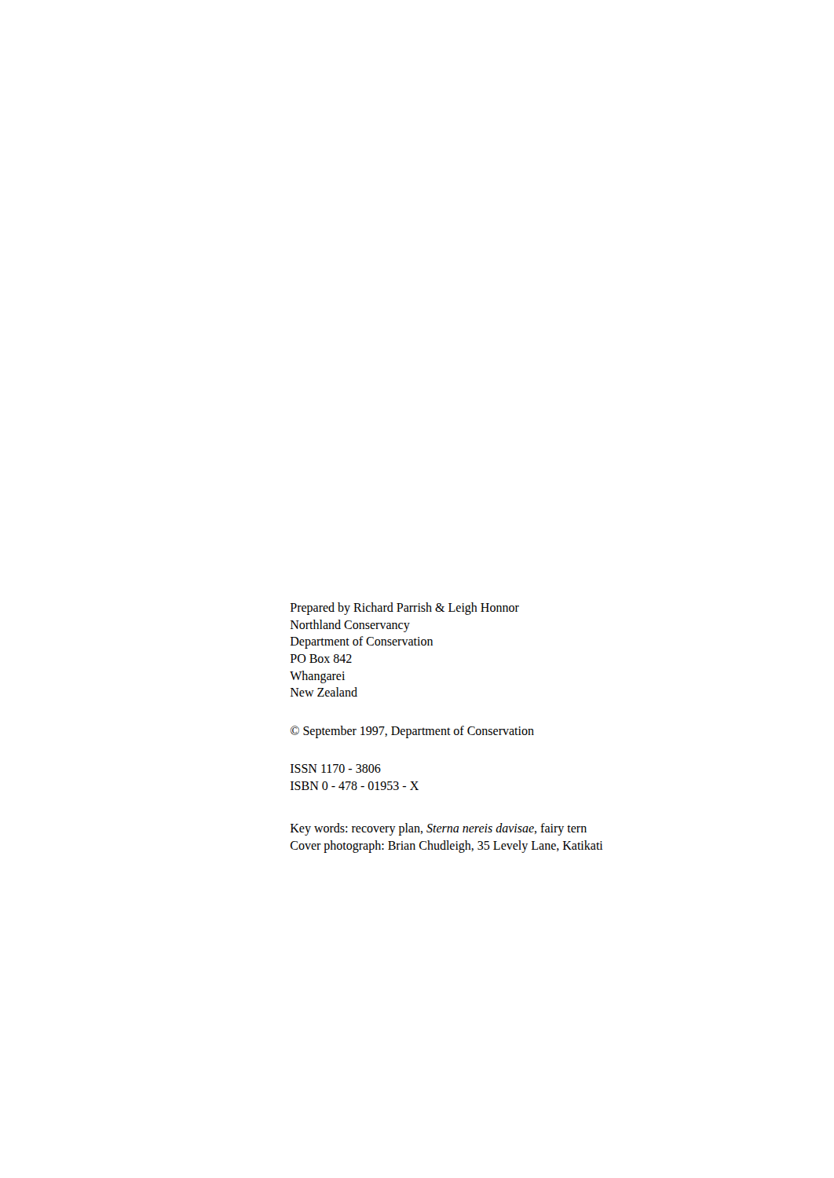Prepared by Richard Parrish & Leigh Honnor
Northland Conservancy
Department of Conservation
PO Box 842
Whangarei
New Zealand
© September 1997, Department of Conservation
ISSN 1170 - 3806
ISBN 0 - 478 - 01953 - X
Key words: recovery plan, Sterna nereis davisae, fairy tern
Cover photograph: Brian Chudleigh, 35 Levely Lane, Katikati